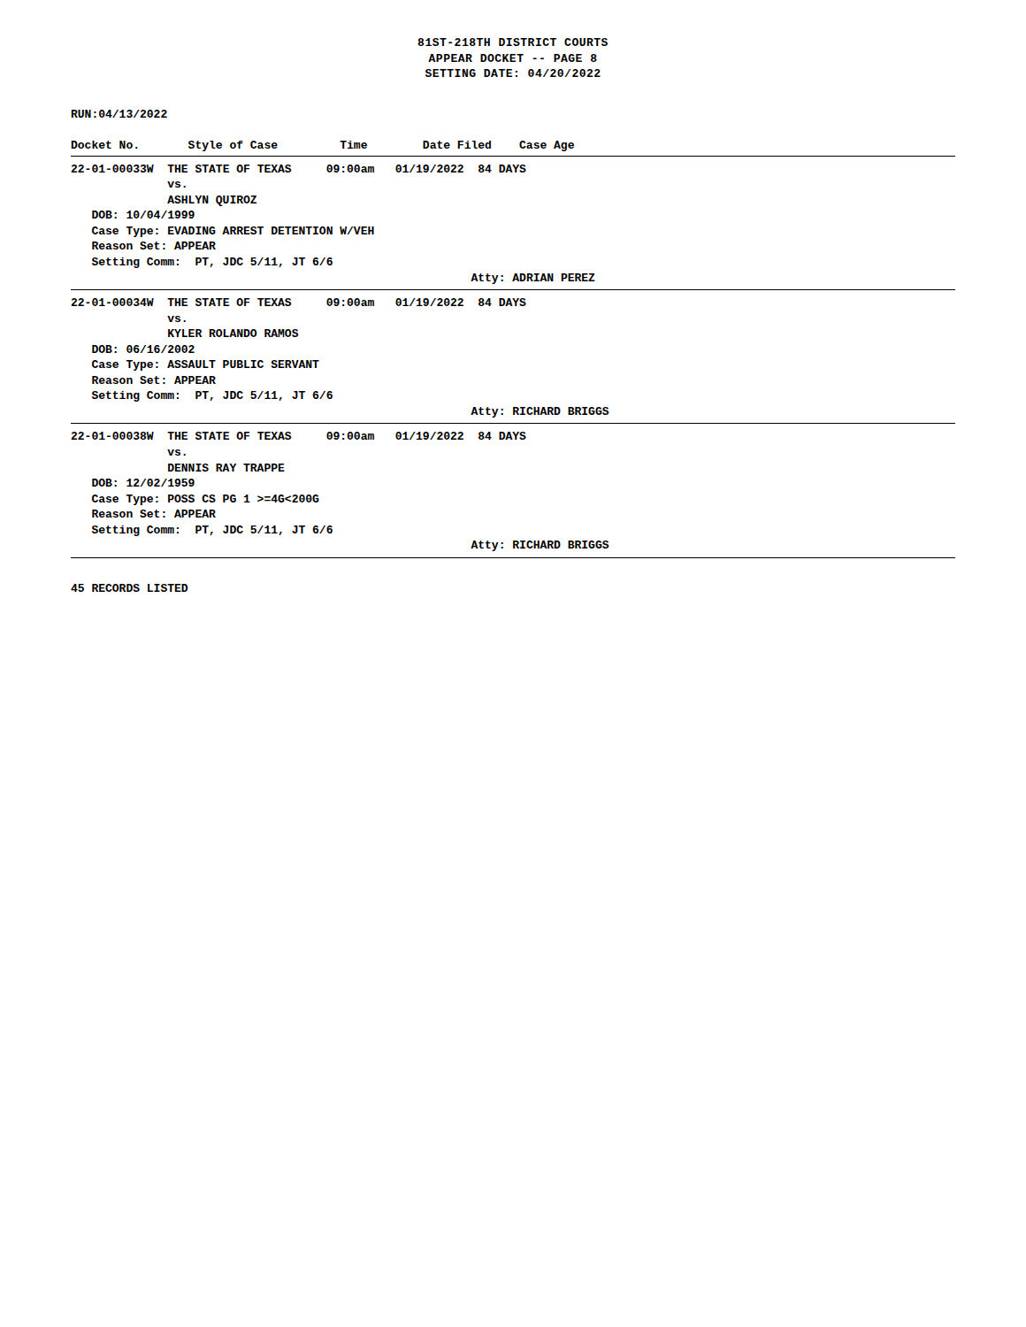81ST-218TH DISTRICT COURTS
APPEAR DOCKET -- PAGE 8
SETTING DATE: 04/20/2022
RUN:04/13/2022
| Docket No. | Style of Case | Time | Date Filed | Case Age |
| --- | --- | --- | --- | --- |
22-01-00033W THE STATE OF TEXAS 09:00am 01/19/2022 84 DAYS
vs.
ASHLYN QUIROZ
DOB: 10/04/1999
Case Type: EVADING ARREST DETENTION W/VEH
Reason Set: APPEAR
Setting Comm: PT, JDC 5/11, JT 6/6
Atty: ADRIAN PEREZ
22-01-00034W THE STATE OF TEXAS 09:00am 01/19/2022 84 DAYS
vs.
KYLER ROLANDO RAMOS
DOB: 06/16/2002
Case Type: ASSAULT PUBLIC SERVANT
Reason Set: APPEAR
Setting Comm: PT, JDC 5/11, JT 6/6
Atty: RICHARD BRIGGS
22-01-00038W THE STATE OF TEXAS 09:00am 01/19/2022 84 DAYS
vs.
DENNIS RAY TRAPPE
DOB: 12/02/1959
Case Type: POSS CS PG 1 >=4G<200G
Reason Set: APPEAR
Setting Comm: PT, JDC 5/11, JT 6/6
Atty: RICHARD BRIGGS
45 RECORDS LISTED